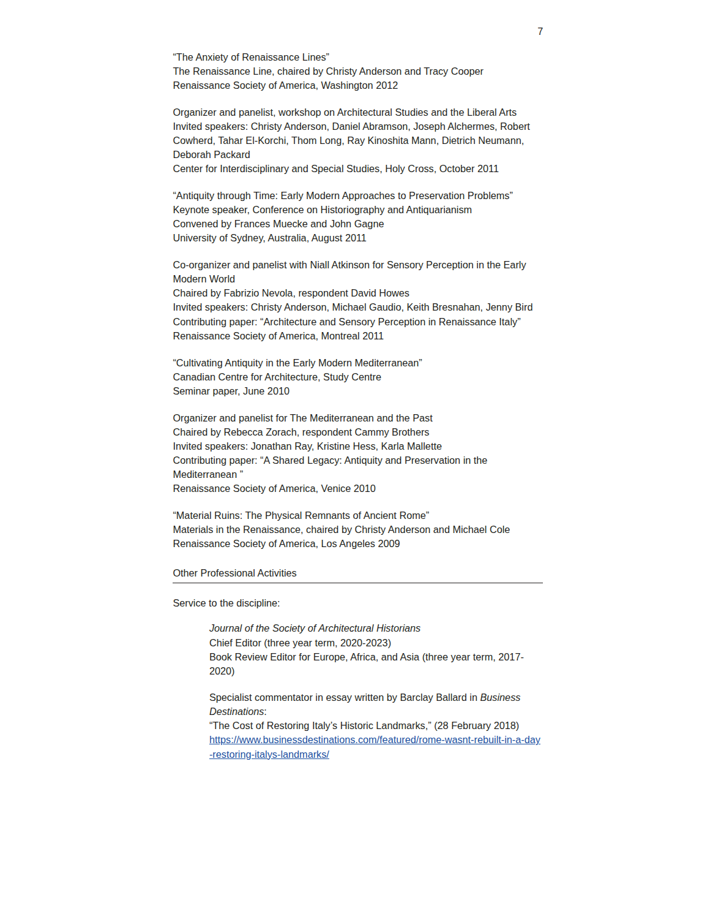7
“The Anxiety of Renaissance Lines”
The Renaissance Line, chaired by Christy Anderson and Tracy Cooper
Renaissance Society of America, Washington 2012
Organizer and panelist, workshop on Architectural Studies and the Liberal Arts
Invited speakers: Christy Anderson, Daniel Abramson, Joseph Alchermes, Robert Cowherd, Tahar El-Korchi, Thom Long, Ray Kinoshita Mann, Dietrich Neumann, Deborah Packard
Center for Interdisciplinary and Special Studies, Holy Cross, October 2011
“Antiquity through Time: Early Modern Approaches to Preservation Problems”
Keynote speaker, Conference on Historiography and Antiquarianism
Convened by Frances Muecke and John Gagne
University of Sydney, Australia, August 2011
Co-organizer and panelist with Niall Atkinson for Sensory Perception in the Early Modern World
Chaired by Fabrizio Nevola, respondent David Howes
Invited speakers: Christy Anderson, Michael Gaudio, Keith Bresnahan, Jenny Bird
Contributing paper: “Architecture and Sensory Perception in Renaissance Italy”
Renaissance Society of America, Montreal 2011
“Cultivating Antiquity in the Early Modern Mediterranean”
Canadian Centre for Architecture, Study Centre
Seminar paper, June 2010
Organizer and panelist for The Mediterranean and the Past
Chaired by Rebecca Zorach, respondent Cammy Brothers
Invited speakers: Jonathan Ray, Kristine Hess, Karla Mallette
Contributing paper: “A Shared Legacy: Antiquity and Preservation in the Mediterranean ”
Renaissance Society of America, Venice 2010
“Material Ruins: The Physical Remnants of Ancient Rome”
Materials in the Renaissance, chaired by Christy Anderson and Michael Cole
Renaissance Society of America, Los Angeles 2009
Other Professional Activities
Service to the discipline:
Journal of the Society of Architectural Historians
Chief Editor (three year term, 2020-2023)
Book Review Editor for Europe, Africa, and Asia (three year term, 2017-2020)
Specialist commentator in essay written by Barclay Ballard in Business Destinations:
“The Cost of Restoring Italy’s Historic Landmarks,” (28 February 2018)
https://www.businessdestinations.com/featured/rome-wasnt-rebuilt-in-a-day-restoring-italys-landmarks/